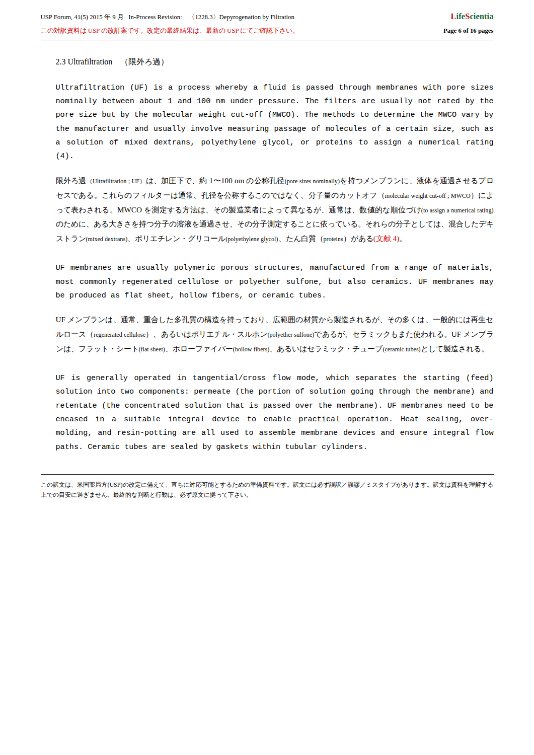USP Forum, 41(5) 2015 年 9 月 In-Process Revision: 〈1228.3〉Depyrogenation by Filtration Life Scientia
この対訳資料は USP の改訂案です。改定の最終結果は、最新の USP にてご確認下さい。 Page 6 of 16 pages
2.3 Ultrafiltration （限外ろ過）
Ultrafiltration (UF) is a process whereby a fluid is passed through membranes with pore sizes nominally between about 1 and 100 nm under pressure. The filters are usually not rated by the pore size but by the molecular weight cut-off (MWCO). The methods to determine the MWCO vary by the manufacturer and usually involve measuring passage of molecules of a certain size, such as a solution of mixed dextrans, polyethylene glycol, or proteins to assign a numerical rating (4).
限外ろ過（Ultrafiltration ; UF）は、加圧下で、約 1〜100 nm の公称孔径(pore sizes nominally) を持つメンブランに、液体を通過させるプロセスである。これらのフィルターは通常、孔径を公称するこのではなく、分子量のカットオフ（molecular weight cut-off ; MWCO）によって表わされる。MWCO を測定する方法は、その製造業者によって異なるが、通常は、数値的な順位づけ(to assign a numerical rating) のために、ある大きさを持つ分子の溶液を通過させ、その分子測定することに依っている。それらの分子としては、混合したデキストラン(mixed dextrans)、ポリエチレン・グリコール(polyethylene glycol)、たん白質（proteins）がある(文献 4)。
UF membranes are usually polymeric porous structures, manufactured from a range of materials, most commonly regenerated cellulose or polyether sulfone, but also ceramics. UF membranes may be produced as flat sheet, hollow fibers, or ceramic tubes.
UF メンブランは、通常、重合した多孔質の構造を持っており、広範囲の材質から製造されるが、その多くは、一般的には再生セルロース（regenerated cellulose）、あるいはポリエチル・スルホン(polyether sulfone) であるが、セラミックもまた使われる。UF メンブランは、フラット・シート(flat sheet)、ホローファイバー(hollow fibers)、あるいはセラミック・チューブ(ceramic tubes) として製造される。
UF is generally operated in tangential/cross flow mode, which separates the starting (feed) solution into two components: permeate (the portion of solution going through the membrane) and retentate (the concentrated solution that is passed over the membrane). UF membranes need to be encased in a suitable integral device to enable practical operation. Heat sealing, over-molding, and resin-potting are all used to assemble membrane devices and ensure integral flow paths. Ceramic tubes are sealed by gaskets within tubular cylinders.
この訳文は、米国薬局方(USP)の改定に備えて、直ちに対応可能とするための準備資料です。訳文には必ず誤訳／誤謬／ミスタイプがあります。訳文は資料を理解する上での目安に過ぎません。最終的な判断と行動は、必ず原文に拠って下さい。